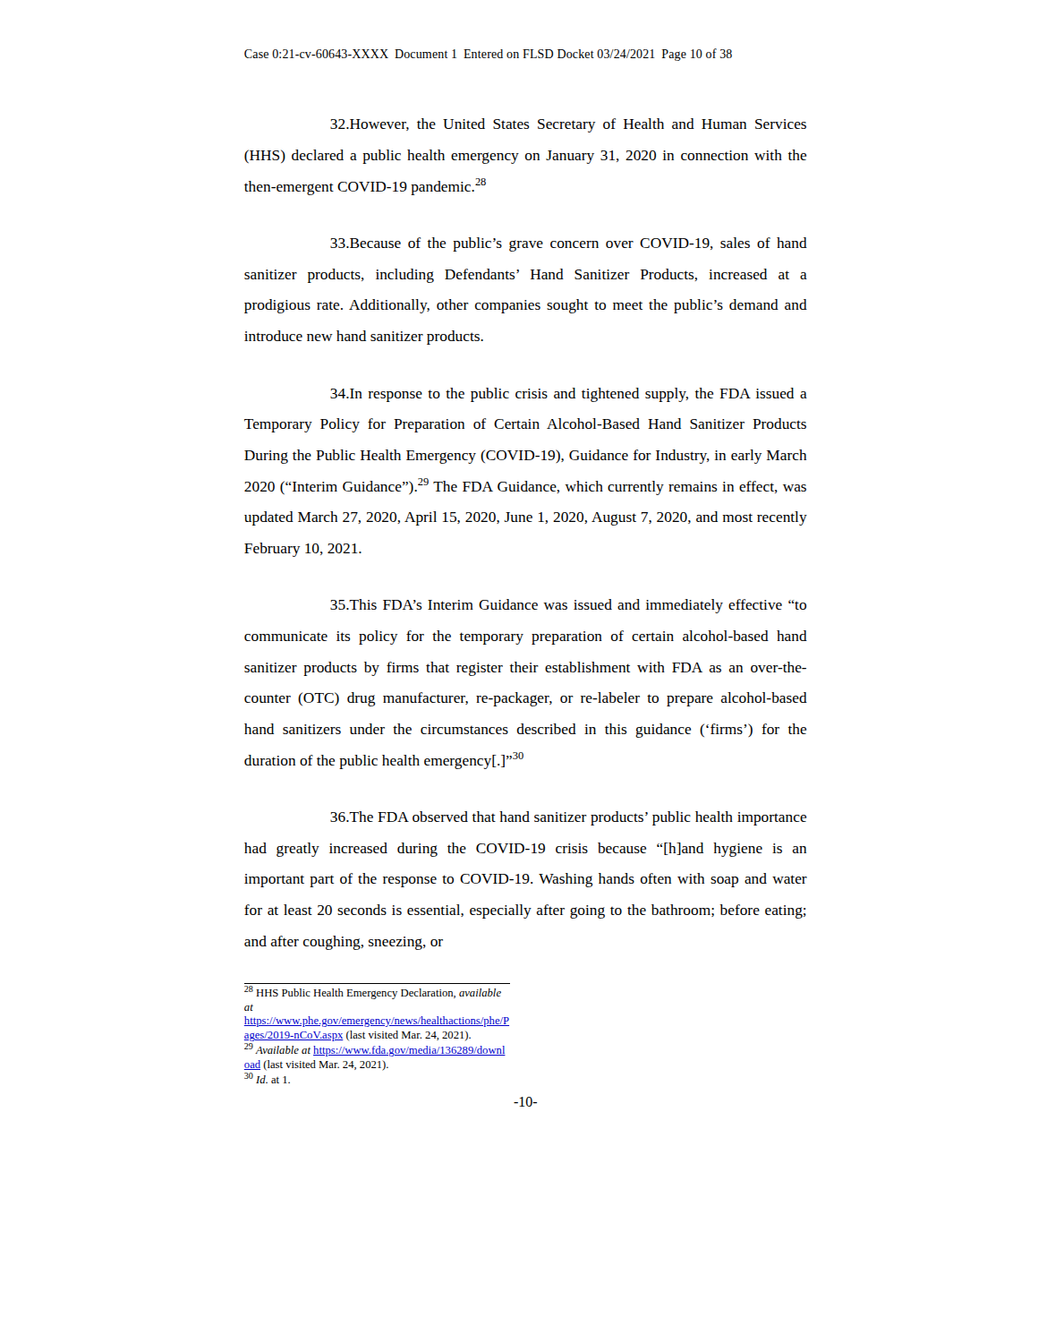Case 0:21-cv-60643-XXXX Document 1 Entered on FLSD Docket 03/24/2021 Page 10 of 38
32. However, the United States Secretary of Health and Human Services (HHS) declared a public health emergency on January 31, 2020 in connection with the then-emergent COVID-19 pandemic.28
33. Because of the public’s grave concern over COVID-19, sales of hand sanitizer products, including Defendants’ Hand Sanitizer Products, increased at a prodigious rate. Additionally, other companies sought to meet the public’s demand and introduce new hand sanitizer products.
34. In response to the public crisis and tightened supply, the FDA issued a Temporary Policy for Preparation of Certain Alcohol-Based Hand Sanitizer Products During the Public Health Emergency (COVID-19), Guidance for Industry, in early March 2020 (“Interim Guidance”).29 The FDA Guidance, which currently remains in effect, was updated March 27, 2020, April 15, 2020, June 1, 2020, August 7, 2020, and most recently February 10, 2021.
35. This FDA’s Interim Guidance was issued and immediately effective “to communicate its policy for the temporary preparation of certain alcohol-based hand sanitizer products by firms that register their establishment with FDA as an over-the-counter (OTC) drug manufacturer, re-packager, or re-labeler to prepare alcohol-based hand sanitizers under the circumstances described in this guidance (‘firms’) for the duration of the public health emergency[.]”30
36. The FDA observed that hand sanitizer products’ public health importance had greatly increased during the COVID-19 crisis because “[h]and hygiene is an important part of the response to COVID-19. Washing hands often with soap and water for at least 20 seconds is essential, especially after going to the bathroom; before eating; and after coughing, sneezing, or
28 HHS Public Health Emergency Declaration, available at
https://www.phe.gov/emergency/news/healthactions/phe/Pages/2019-nCoV.aspx (last visited Mar. 24, 2021).
29 Available at https://www.fda.gov/media/136289/download (last visited Mar. 24, 2021).
30 Id. at 1.
-10-